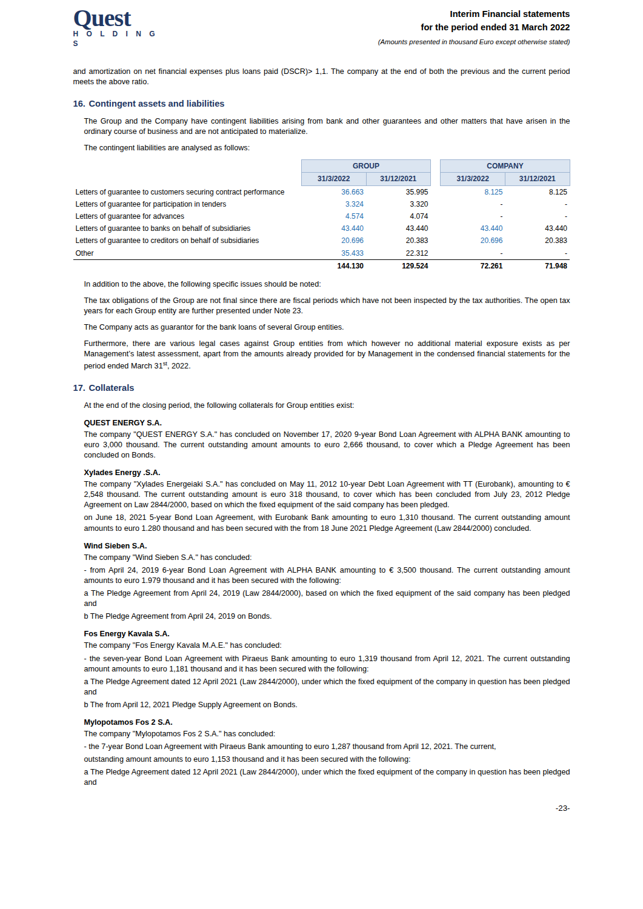Quest
H O L D I N G S
Interim Financial statements
for the period ended 31 March 2022
(Amounts presented in thousand Euro except otherwise stated)
and amortization on net financial expenses plus loans paid (DSCR)> 1,1. The company at the end of both the previous and the current period meets the above ratio.
16. Contingent assets and liabilities
The Group and the Company have contingent liabilities arising from bank and other guarantees and other matters that have arisen in the ordinary course of business and are not anticipated to materialize.
The contingent liabilities are analysed as follows:
| | GROUP | | COMPANY |
| --- | --- | --- | --- |
| | 31/3/2022 | 31/12/2021 | | 31/3/2022 | 31/12/2021 |
| Letters of guarantee to customers securing contract performance | 36.663 | 35.995 | | 8.125 | 8.125 |
| Letters of guarantee for participation in tenders | 3.324 | 3.320 | | - | - |
| Letters of guarantee for advances | 4.574 | 4.074 | | - | - |
| Letters of guarantee to banks on behalf of subsidiaries | 43.440 | 43.440 | | 43.440 | 43.440 |
| Letters of guarantee to creditors on behalf of subsidiaries | 20.696 | 20.383 | | 20.696 | 20.383 |
| Other | 35.433 | 22.312 | | - | - |
| | 144.130 | 129.524 | | 72.261 | 71.948 |
In addition to the above, the following specific issues should be noted:
The tax obligations of the Group are not final since there are fiscal periods which have not been inspected by the tax authorities. The open tax years for each Group entity are further presented under Note 23.
The Company acts as guarantor for the bank loans of several Group entities.
Furthermore, there are various legal cases against Group entities from which however no additional material exposure exists as per Management’s latest assessment, apart from the amounts already provided for by Management in the condensed financial statements for the period ended March 31st, 2022.
17. Collaterals
At the end of the closing period, the following collaterals for Group entities exist:
QUEST ENERGY S.A.
The company "QUEST ENERGY S.A." has concluded on November 17, 2020 9-year Bond Loan Agreement with ALPHA BANK amounting to euro 3,000 thousand. The current outstanding amount amounts to euro 2,666 thousand, to cover which a Pledge Agreement has been concluded on Bonds.
Xylades Energy .S.A.
The company "Xylades Energeiaki S.A." has concluded on May 11, 2012 10-year Debt Loan Agreement with TT (Eurobank), amounting to € 2,548 thousand. The current outstanding amount is euro 318 thousand, to cover which has been concluded from July 23, 2012 Pledge Agreement on Law 2844/2000, based on which the fixed equipment of the said company has been pledged.
on June 18, 2021 5-year Bond Loan Agreement, with Eurobank Bank amounting to euro 1,310 thousand. The current outstanding amount amounts to euro 1.280 thousand and has been secured with the from 18 June 2021 Pledge Agreement (Law 2844/2000) concluded.
Wind Sieben S.A.
The company "Wind Sieben S.A." has concluded:
- from April 24, 2019 6-year Bond Loan Agreement with ALPHA BANK amounting to € 3,500 thousand. The current outstanding amount amounts to euro 1.979 thousand and it has been secured with the following:
a The Pledge Agreement from April 24, 2019 (Law 2844/2000), based on which the fixed equipment of the said company has been pledged and
b The Pledge Agreement from April 24, 2019 on Bonds.
Fos Energy Kavala S.A.
The company "Fos Energy Kavala M.A.E." has concluded:
- the seven-year Bond Loan Agreement with Piraeus Bank amounting to euro 1,319 thousand from April 12, 2021. The current outstanding amount amounts to euro 1,181 thousand and it has been secured with the following:
a The Pledge Agreement dated 12 April 2021 (Law 2844/2000), under which the fixed equipment of the company in question has been pledged and
b The from April 12, 2021 Pledge Supply Agreement on Bonds.
Mylopotamos Fos 2 S.A.
The company "Mylopotamos Fos 2 S.A." has concluded:
- the 7-year Bond Loan Agreement with Piraeus Bank amounting to euro 1,287 thousand from April 12, 2021. The current,
outstanding amount amounts to euro 1,153 thousand and it has been secured with the following:
a The Pledge Agreement dated 12 April 2021 (Law 2844/2000), under which the fixed equipment of the company in question has been pledged and
-23-